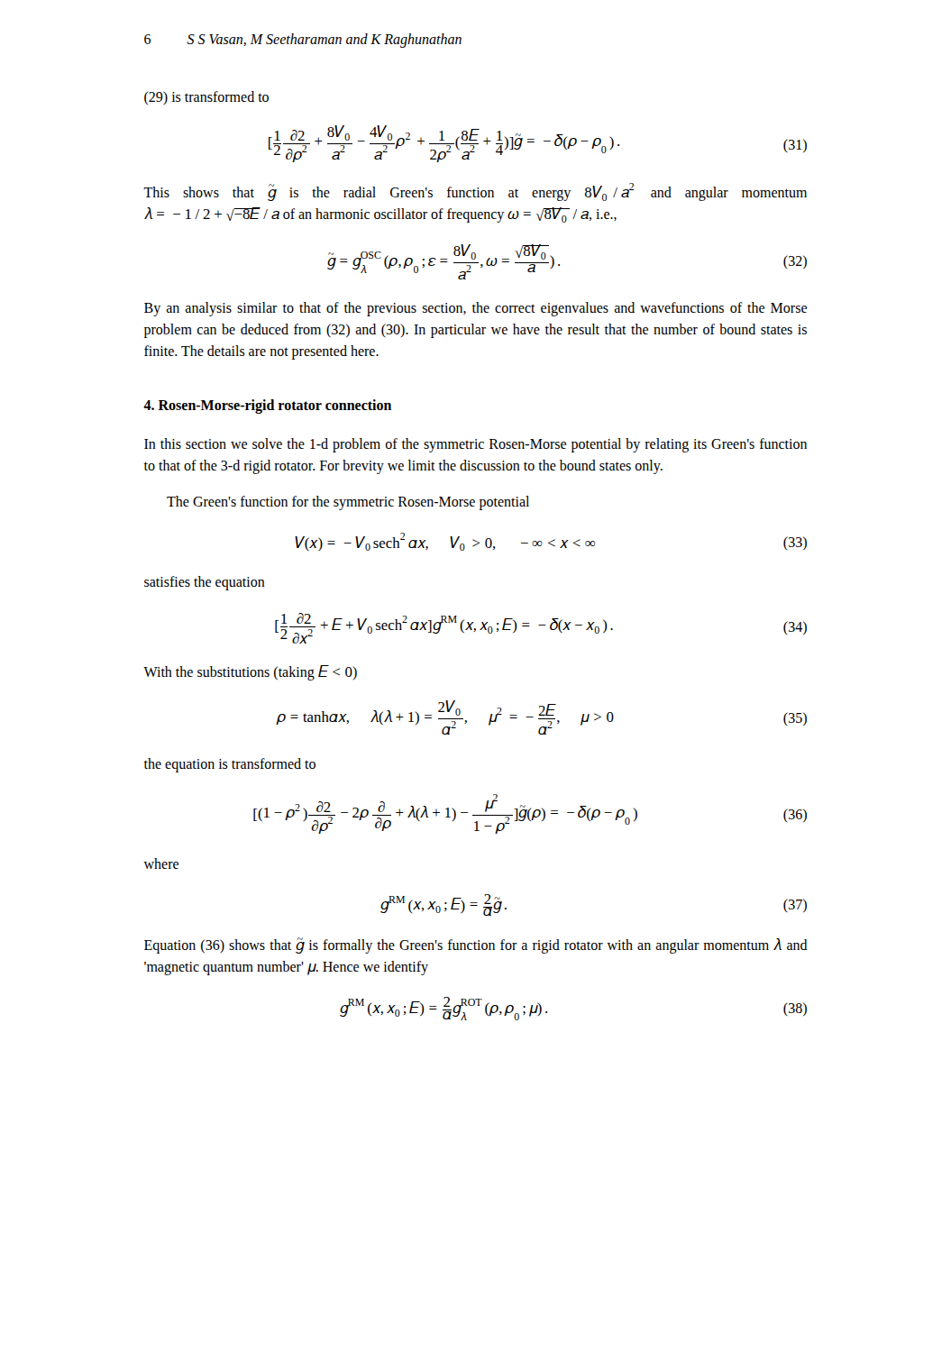6 S S Vasan, M Seetharaman and K Raghunathan
(29) is transformed to
[ 12 ∂2∂ρ2 + 8V0a2 − 4V0a2 ρ2 + 12ρ2 ( 8Ea2 + 14 ) ] g~ = − δ (ρ−ρ0) .
(31)
This shows that g~ is the radial Green's function at energy 8V0/a2 and angular momentum λ=−1/2+−8E/a of an harmonic oscillator of frequency ω=8V0/a, i.e.,
g~ = gλOSC ( ρ,ρ0; ε= 8V0a2 , ω= 8V0a ) .
(32)
By an analysis similar to that of the previous section, the correct eigenvalues and wavefunctions of the Morse problem can be deduced from (32) and (30). In particular we have the result that the number of bound states is finite. The details are not presented here.
4. Rosen-Morse-rigid rotator connection
In this section we solve the 1-d problem of the symmetric Rosen-Morse potential by relating its Green's function to that of the 3-d rigid rotator. For brevity we limit the discussion to the bound states only.
The Green's function for the symmetric Rosen-Morse potential
V(x) = − V0 sech2 αx , V0>0 , −∞<x<∞
(33)
satisfies the equation
[ 12 ∂2∂x2 + E + V0 sech2 αx ] gRM (x,x0;E) = − δ (x−x0) .
(34)
With the substitutions (taking E<0)
ρ=tanh⁡αx , λ(λ+1) = 2V0α2 , μ2 = − 2Eα2 , μ>0
(35)
the equation is transformed to
[ (1−ρ2) ∂2∂ρ2 − 2ρ ∂∂ρ + λ(λ+1) − μ21−ρ2 ] g~ (ρ) = − δ (ρ−ρ0)
(36)
where
gRM (x,x0;E) = 2α g~ .
(37)
Equation (36) shows that g~ is formally the Green's function for a rigid rotator with an angular momentum λ and 'magnetic quantum number' μ. Hence we identify
gRM (x,x0;E) = 2α gλROT (ρ,ρ0;μ) .
(38)